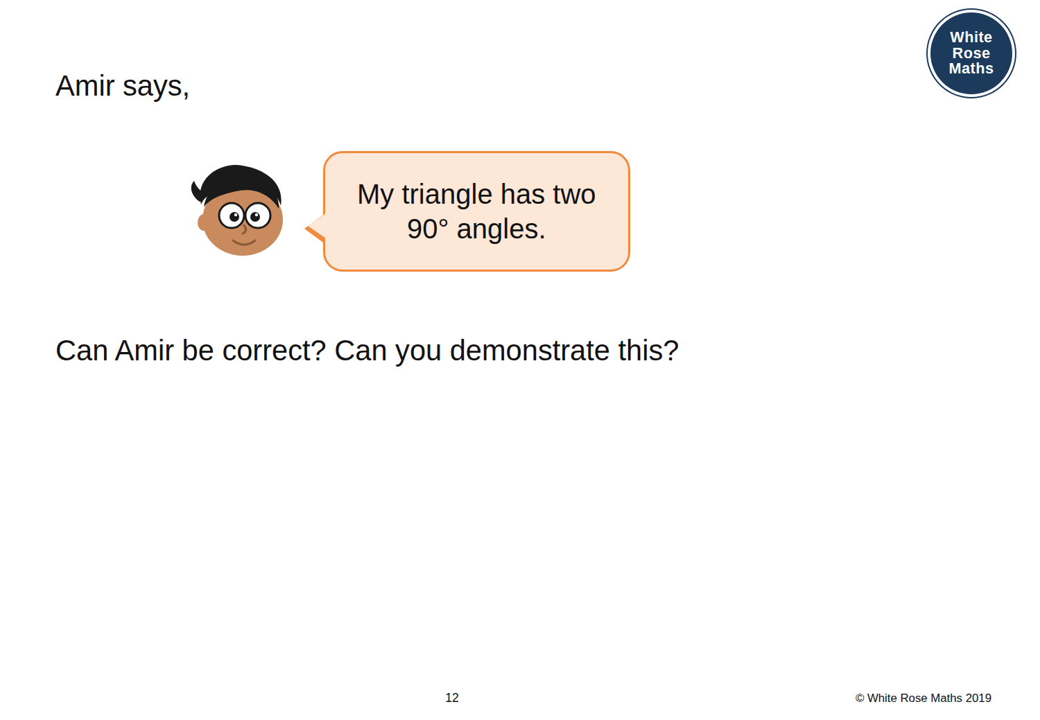White Rose Maths
Amir says,
My triangle has two
90° angles.
Can Amir be correct? Can you demonstrate this?
12
© White Rose Maths 2019